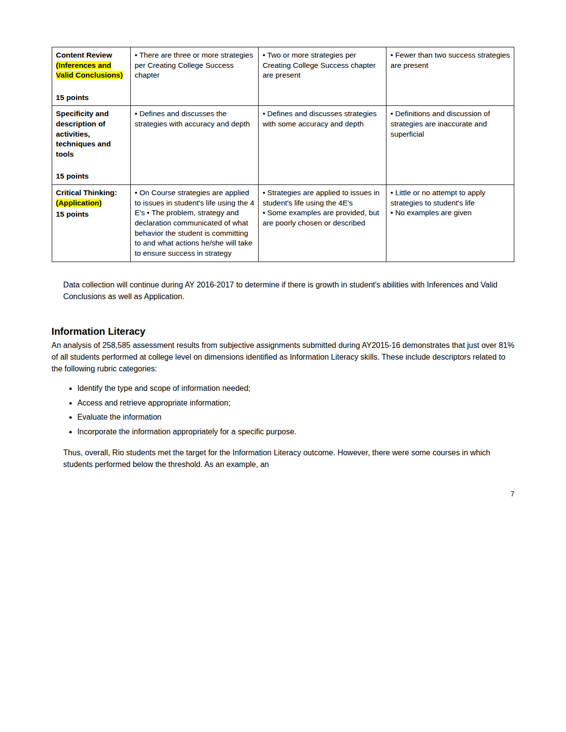| Content Review (Inferences and Valid Conclusions) 15 points | • There are three or more strategies per Creating College Success chapter | • Two or more strategies per Creating College Success chapter are present | • Fewer than two success strategies are present |
| Specificity and description of activities, techniques and tools 15 points | • Defines and discusses the strategies with accuracy and depth | • Defines and discusses strategies with some accuracy and depth | • Definitions and discussion of strategies are inaccurate and superficial |
| Critical Thinking: (Application) 15 points | • On Course strategies are applied to issues in student's life using the 4 E's • The problem, strategy and declaration communicated of what behavior the student is committing to and what actions he/she will take to ensure success in strategy | • Strategies are applied to issues in student's life using the 4E's • Some examples are provided, but are poorly chosen or described | • Little or no attempt to apply strategies to student's life • No examples are given |
Data collection will continue during AY 2016-2017 to determine if there is growth in student's abilities with Inferences and Valid Conclusions as well as Application.
Information Literacy
An analysis of 258,585 assessment results from subjective assignments submitted during AY2015-16 demonstrates that just over 81% of all students performed at college level on dimensions identified as Information Literacy skills. These include descriptors related to the following rubric categories:
Identify the type and scope of information needed;
Access and retrieve appropriate information;
Evaluate the information
Incorporate the information appropriately for a specific purpose.
Thus, overall, Rio students met the target for the Information Literacy outcome. However, there were some courses in which students performed below the threshold. As an example, an
7